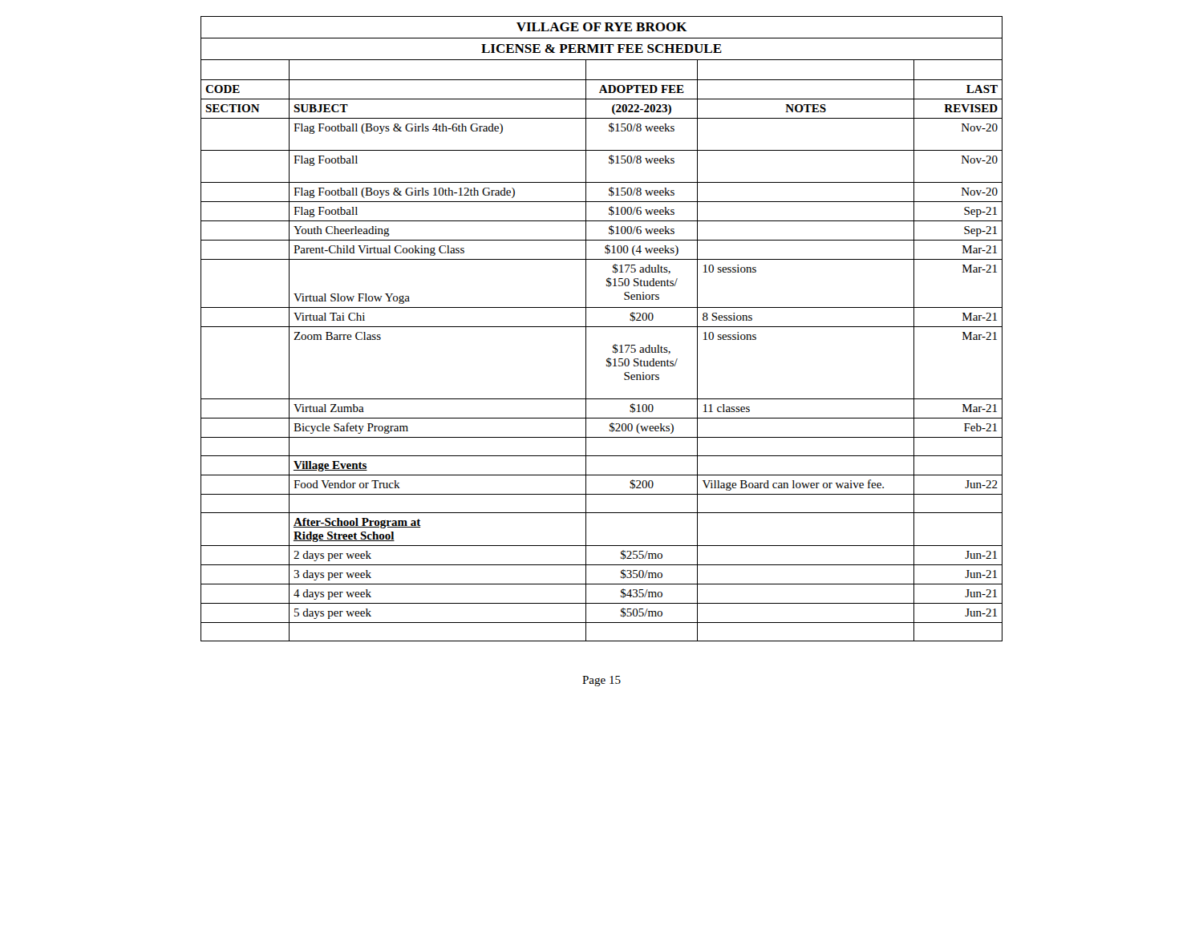| VILLAGE OF RYE BROOK |
| LICENSE & PERMIT FEE SCHEDULE |
| CODE | | ADOPTED FEE | | LAST |
| SECTION | SUBJECT | (2022-2023) | NOTES | REVISED |
| | Flag Football (Boys & Girls 4th-6th Grade) | $150/8 weeks | | Nov-20 |
| | Flag Football | $150/8 weeks | | Nov-20 |
| | Flag Football (Boys & Girls 10th-12th Grade) | $150/8 weeks | | Nov-20 |
| | Flag Football | $100/6 weeks | | Sep-21 |
| | Youth Cheerleading | $100/6 weeks | | Sep-21 |
| | Parent-Child Virtual Cooking Class | $100 (4 weeks) | | Mar-21 |
| | Virtual Slow Flow Yoga | $175 adults, $150 Students/ Seniors | 10 sessions | Mar-21 |
| | Virtual Tai Chi | $200 | 8 Sessions | Mar-21 |
| | Zoom Barre Class | $175 adults, $150 Students/ Seniors | 10 sessions | Mar-21 |
| | Virtual Zumba | $100 | 11 classes | Mar-21 |
| | Bicycle Safety Program | $200 (weeks) | | Feb-21 |
| | Village Events | | | |
| | Food Vendor or Truck | $200 | Village Board can lower or waive fee. | Jun-22 |
| | After-School Program at Ridge Street School | | | |
| | 2 days per week | $255/mo | | Jun-21 |
| | 3 days per week | $350/mo | | Jun-21 |
| | 4 days per week | $435/mo | | Jun-21 |
| | 5 days per week | $505/mo | | Jun-21 |
Page 15